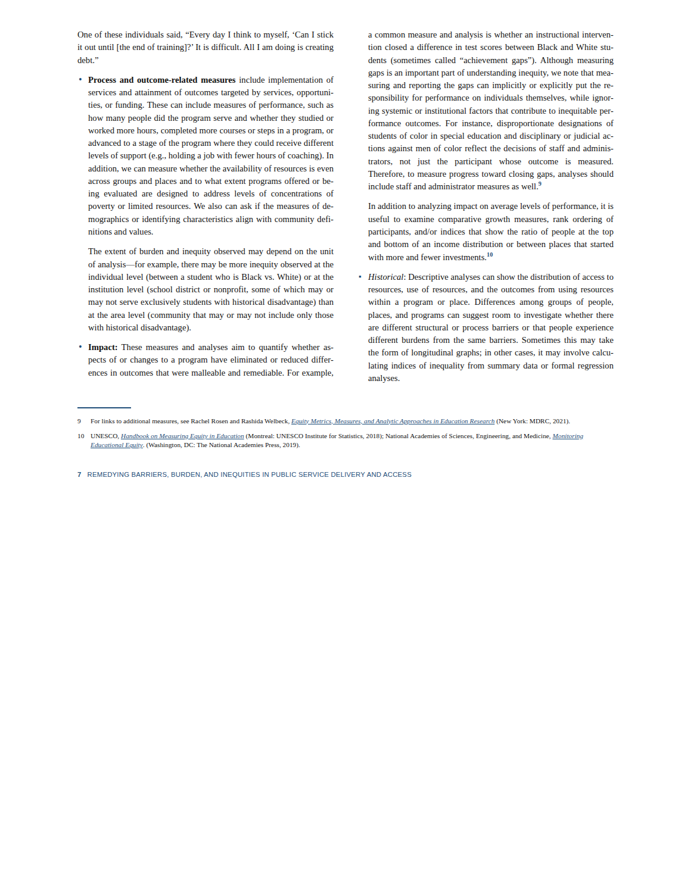One of these individuals said, “Every day I think to myself, ‘Can I stick it out until [the end of training]?’ It is difficult. All I am doing is creating debt.”
Process and outcome-related measures include implementation of services and attainment of outcomes targeted by services, opportunities, or funding. These can include measures of performance, such as how many people did the program serve and whether they studied or worked more hours, completed more courses or steps in a program, or advanced to a stage of the program where they could receive different levels of support (e.g., holding a job with fewer hours of coaching). In addition, we can measure whether the availability of resources is even across groups and places and to what extent programs offered or being evaluated are designed to address levels of concentrations of poverty or limited resources. We also can ask if the measures of demographics or identifying characteristics align with community definitions and values.
The extent of burden and inequity observed may depend on the unit of analysis—for example, there may be more inequity observed at the individual level (between a student who is Black vs. White) or at the institution level (school district or nonprofit, some of which may or may not serve exclusively students with historical disadvantage) than at the area level (community that may or may not include only those with historical disadvantage).
Impact: These measures and analyses aim to quantify whether aspects of or changes to a program have eliminated or reduced differences in outcomes that were malleable and remediable. For example, a common measure and analysis is whether an instructional intervention closed a difference in test scores between Black and White students (sometimes called “achievement gaps”). Although measuring gaps is an important part of understanding inequity, we note that measuring and reporting the gaps can implicitly or explicitly put the responsibility for performance on individuals themselves, while ignoring systemic or institutional factors that contribute to inequitable performance outcomes. For instance, disproportionate designations of students of color in special education and disciplinary or judicial actions against men of color reflect the decisions of staff and administrators, not just the participant whose outcome is measured. Therefore, to measure progress toward closing gaps, analyses should include staff and administrator measures as well.9
In addition to analyzing impact on average levels of performance, it is useful to examine comparative growth measures, rank ordering of participants, and/or indices that show the ratio of people at the top and bottom of an income distribution or between places that started with more and fewer investments.10
Historical: Descriptive analyses can show the distribution of access to resources, use of resources, and the outcomes from using resources within a program or place. Differences among groups of people, places, and programs can suggest room to investigate whether there are different structural or process barriers or that people experience different burdens from the same barriers. Sometimes this may take the form of longitudinal graphs; in other cases, it may involve calculating indices of inequality from summary data or formal regression analyses.
9
For links to additional measures, see Rachel Rosen and Rashida Welbeck, Equity Metrics, Measures, and Analytic Approaches in Education Research (New York: MDRC, 2021).
10
UNESCO, Handbook on Measuring Equity in Education (Montreal: UNESCO Institute for Statistics, 2018); National Academies of Sciences, Engineering, and Medicine, Monitoring Educational Equity. (Washington, DC: The National Academies Press, 2019).
7 Remedying Barriers, Burden, and Inequities in Public Service Delivery and Access